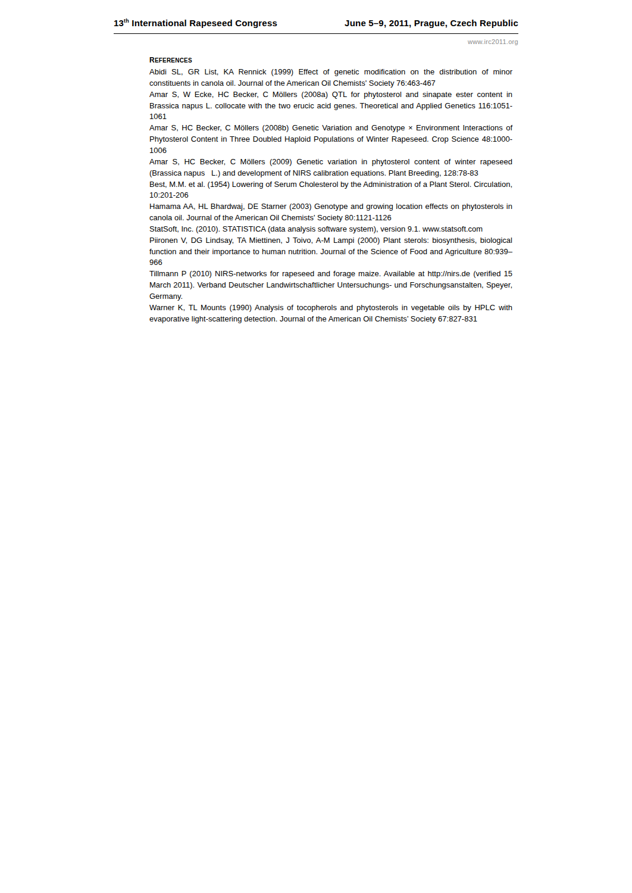13th International Rapeseed Congress
June 5–9, 2011, Prague, Czech Republic
www.irc2011.org
REFERENCES
Abidi SL, GR List, KA Rennick (1999) Effect of genetic modification on the distribution of minor constituents in canola oil. Journal of the American Oil Chemists' Society 76:463-467
Amar S, W Ecke, HC Becker, C Möllers (2008a) QTL for phytosterol and sinapate ester content in Brassica napus L. collocate with the two erucic acid genes. Theoretical and Applied Genetics 116:1051-1061
Amar S, HC Becker, C Möllers (2008b) Genetic Variation and Genotype × Environment Interactions of Phytosterol Content in Three Doubled Haploid Populations of Winter Rapeseed. Crop Science 48:1000-1006
Amar S, HC Becker, C Möllers (2009) Genetic variation in phytosterol content of winter rapeseed (Brassica napus L.) and development of NIRS calibration equations. Plant Breeding, 128:78-83
Best, M.M. et al. (1954) Lowering of Serum Cholesterol by the Administration of a Plant Sterol. Circulation, 10:201-206
Hamama AA, HL Bhardwaj, DE Starner (2003) Genotype and growing location effects on phytosterols in canola oil. Journal of the American Oil Chemists' Society 80:1121-1126
StatSoft, Inc. (2010). STATISTICA (data analysis software system), version 9.1. www.statsoft.com
Piironen V, DG Lindsay, TA Miettinen, J Toivo, A-M Lampi (2000) Plant sterols: biosynthesis, biological function and their importance to human nutrition. Journal of the Science of Food and Agriculture 80:939–966
Tillmann P (2010) NIRS-networks for rapeseed and forage maize. Available at http://nirs.de (verified 15 March 2011). Verband Deutscher Landwirtschaftlicher Untersuchungs- und Forschungsanstalten, Speyer, Germany.
Warner K, TL Mounts (1990) Analysis of tocopherols and phytosterols in vegetable oils by HPLC with evaporative light-scattering detection. Journal of the American Oil Chemists’ Society 67:827-831